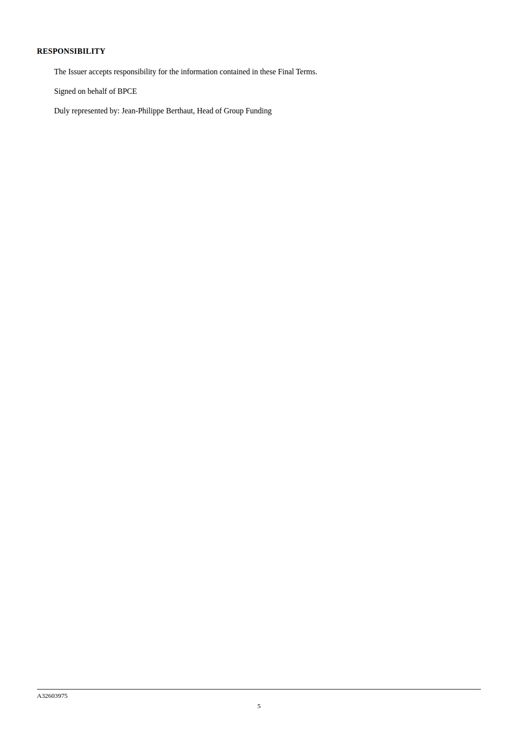Responsibility
The Issuer accepts responsibility for the information contained in these Final Terms.
Signed on behalf of BPCE
Duly represented by: Jean-Philippe Berthaut, Head of Group Funding
A32603975
5